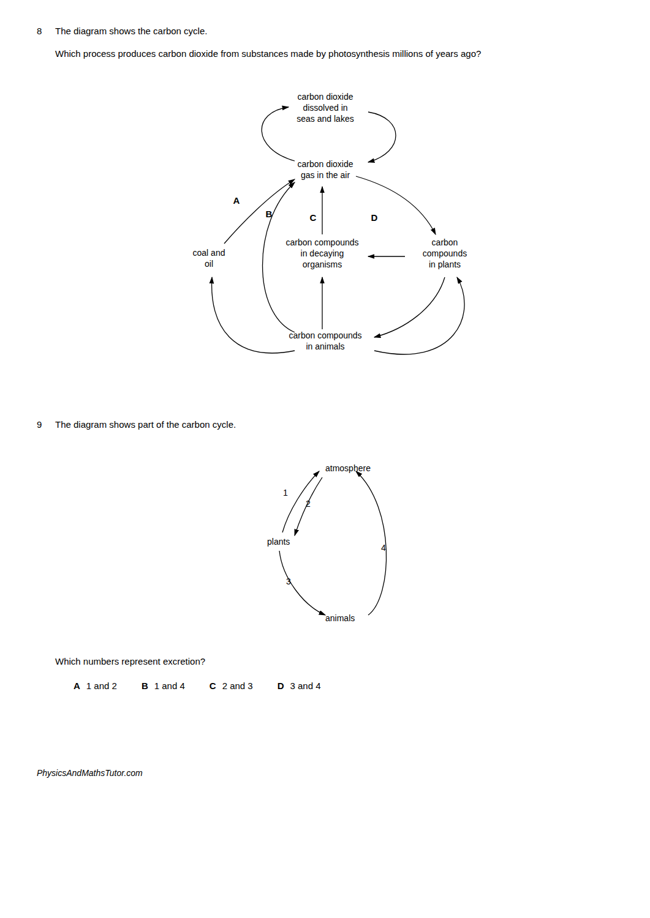8
The diagram shows the carbon cycle.
Which process produces carbon dioxide from substances made by photosynthesis millions of years ago?
carbon dioxide dissolved in seas and lakes carbon dioxide gas in the air A B C D coal and oil carbon compounds in decaying organisms carbon compounds in plants carbon compounds in animals
9
The diagram shows part of the carbon cycle.
atmosphere plants animals 1 2 3 4
Which numbers represent excretion?
A1 and 2 B1 and 4 C2 and 3 D3 and 4
PhysicsAndMathsTutor.com